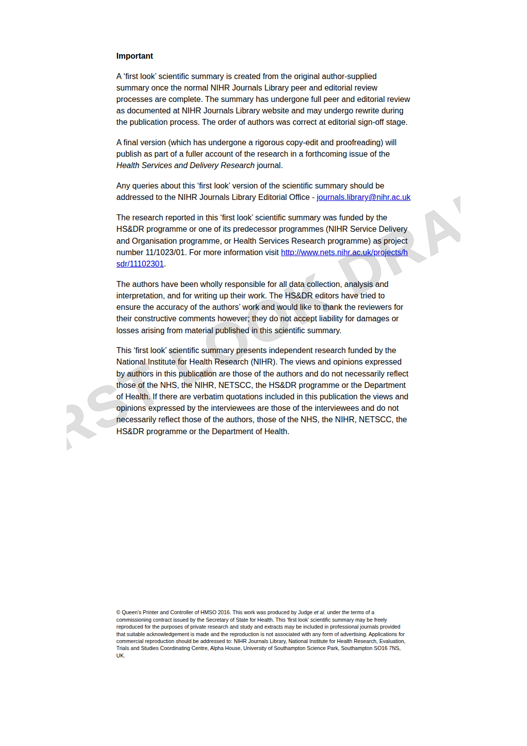FIRST LOOK DRAFT
Important
A ‘first look’ scientific summary is created from the original author-supplied summary once the normal NIHR Journals Library peer and editorial review processes are complete. The summary has undergone full peer and editorial review as documented at NIHR Journals Library website and may undergo rewrite during the publication process. The order of authors was correct at editorial sign-off stage.
A final version (which has undergone a rigorous copy-edit and proofreading) will publish as part of a fuller account of the research in a forthcoming issue of the Health Services and Delivery Research journal.
Any queries about this ‘first look’ version of the scientific summary should be addressed to the NIHR Journals Library Editorial Office - journals.library@nihr.ac.uk
The research reported in this ‘first look’ scientific summary was funded by the HS&DR programme or one of its predecessor programmes (NIHR Service Delivery and Organisation programme, or Health Services Research programme) as project number 11/1023/01. For more information visit http://www.nets.nihr.ac.uk/projects/hsdr/11102301.
The authors have been wholly responsible for all data collection, analysis and interpretation, and for writing up their work. The HS&DR editors have tried to ensure the accuracy of the authors’ work and would like to thank the reviewers for their constructive comments however; they do not accept liability for damages or losses arising from material published in this scientific summary.
This ‘first look’ scientific summary presents independent research funded by the National Institute for Health Research (NIHR). The views and opinions expressed by authors in this publication are those of the authors and do not necessarily reflect those of the NHS, the NIHR, NETSCC, the HS&DR programme or the Department of Health. If there are verbatim quotations included in this publication the views and opinions expressed by the interviewees are those of the interviewees and do not necessarily reflect those of the authors, those of the NHS, the NIHR, NETSCC, the HS&DR programme or the Department of Health.
© Queen’s Printer and Controller of HMSO 2016. This work was produced by Judge et al. under the terms of a commissioning contract issued by the Secretary of State for Health. This ‘first look’ scientific summary may be freely reproduced for the purposes of private research and study and extracts may be included in professional journals provided that suitable acknowledgement is made and the reproduction is not associated with any form of advertising. Applications for commercial reproduction should be addressed to: NIHR Journals Library, National Institute for Health Research, Evaluation, Trials and Studies Coordinating Centre, Alpha House, University of Southampton Science Park, Southampton SO16 7NS, UK.